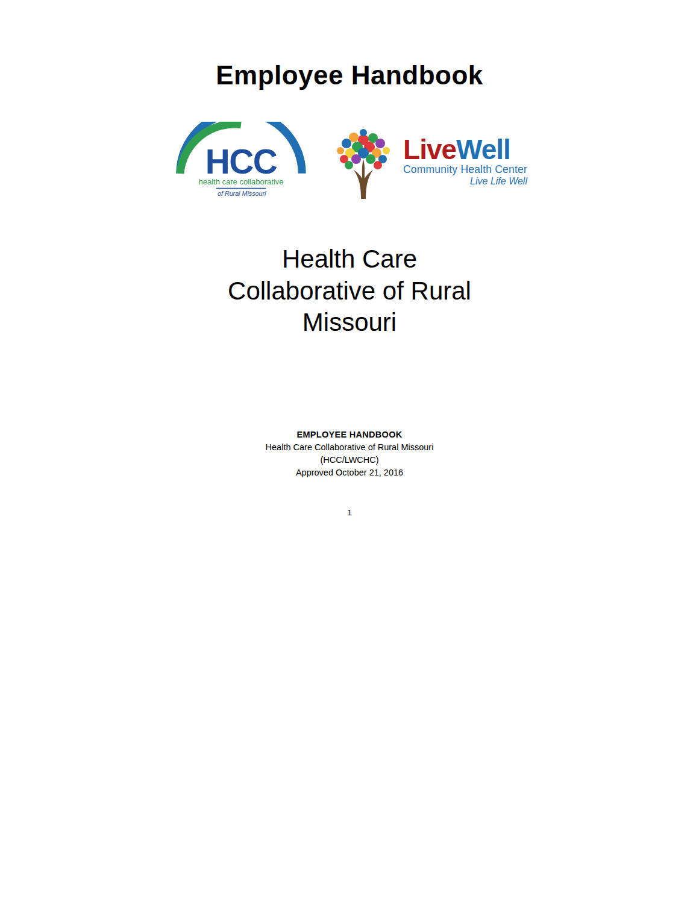Employee Handbook
HCC health care collaborative of Rural Missouri
LiveWell
Community Health Center
Live Life Well
Health Care
Collaborative of Rural
Missouri
EMPLOYEE HANDBOOK
Health Care Collaborative of Rural Missouri
(HCC/LWCHC)
Approved October 21, 2016
1